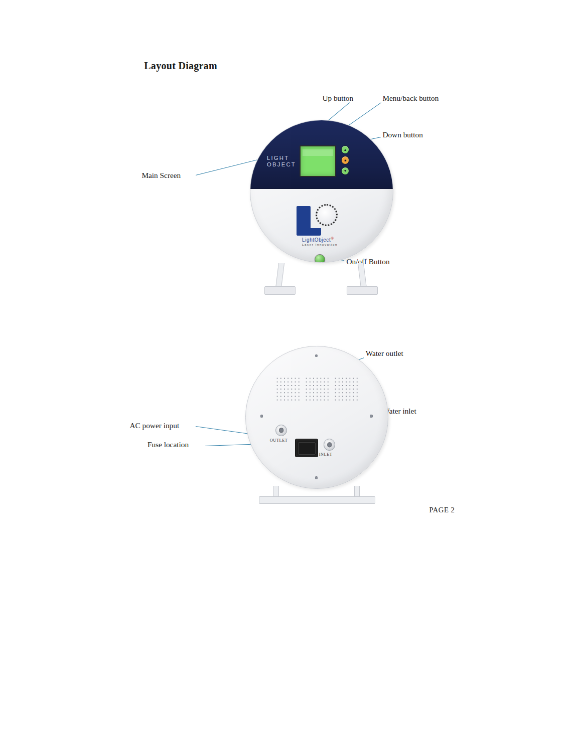Layout Diagram
Up button
Menu/back button
Down button
Main Screen
On/off Button
Light
Object
▲
■
▼
LightObject® Laser Innovation
Water outlet
Water inlet
AC power input
Fuse location
OUTLET
INLET
PAGE 2